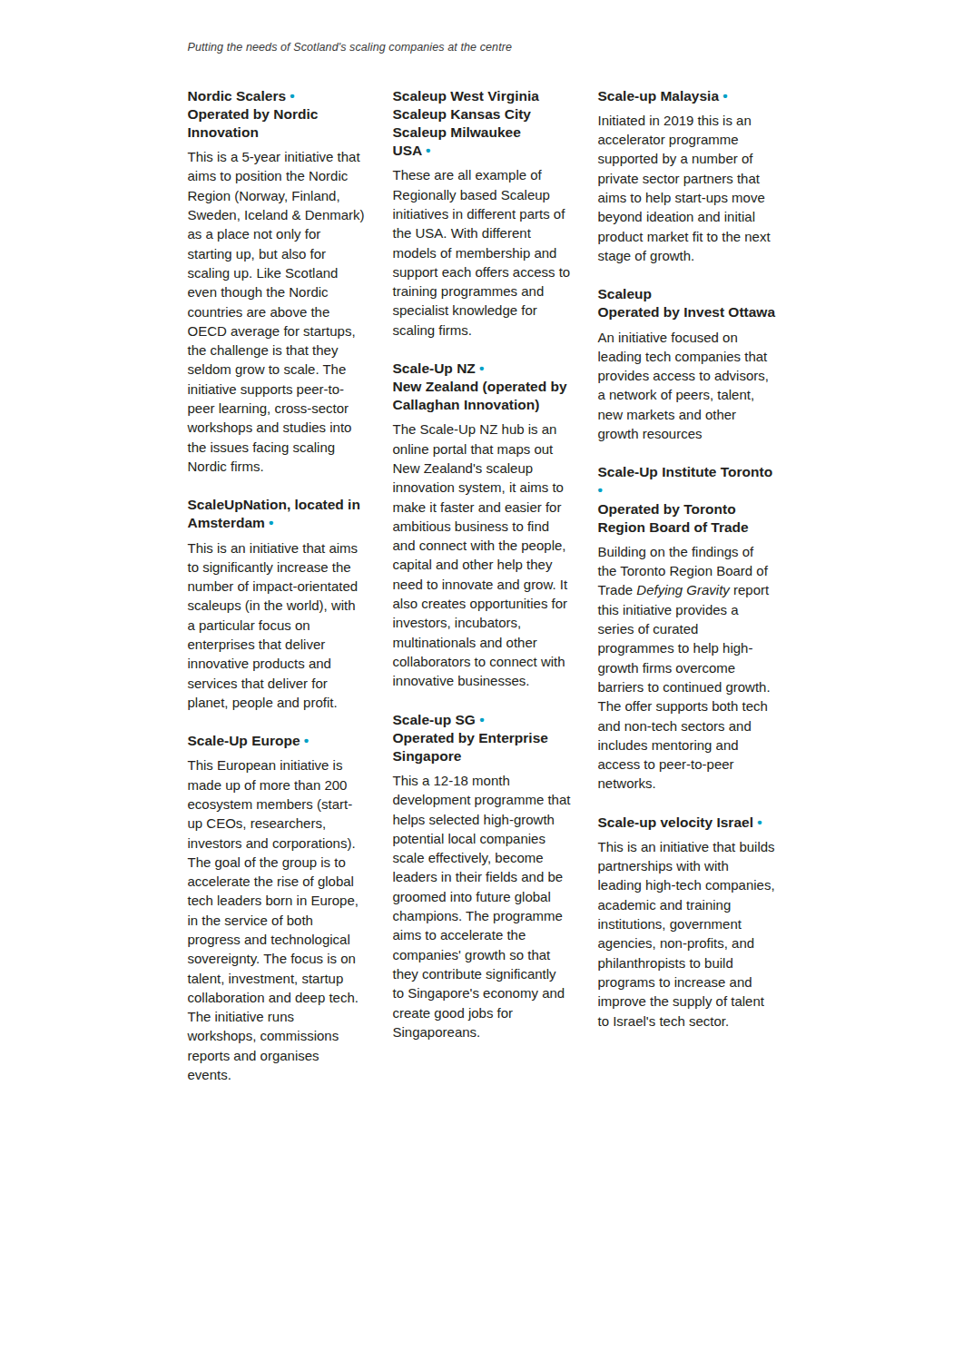Putting the needs of Scotland's scaling companies at the centre
Nordic Scalers •
Operated by Nordic Innovation
This is a 5-year initiative that aims to position the Nordic Region (Norway, Finland, Sweden, Iceland & Denmark) as a place not only for starting up, but also for scaling up. Like Scotland even though the Nordic countries are above the OECD average for startups, the challenge is that they seldom grow to scale. The initiative supports peer-to-peer learning, cross-sector workshops and studies into the issues facing scaling Nordic firms.
ScaleUpNation, located in Amsterdam •
This is an initiative that aims to significantly increase the number of impact-orientated scaleups (in the world), with a particular focus on enterprises that deliver innovative products and services that deliver for planet, people and profit.
Scale-Up Europe •
This European initiative is made up of more than 200 ecosystem members (start-up CEOs, researchers, investors and corporations). The goal of the group is to accelerate the rise of global tech leaders born in Europe, in the service of both progress and technological sovereignty. The focus is on talent, investment, startup collaboration and deep tech. The initiative runs workshops, commissions reports and organises events.
Scaleup West Virginia
Scaleup Kansas City
Scaleup Milwaukee
USA •
These are all example of Regionally based Scaleup initiatives in different parts of the USA. With different models of membership and support each offers access to training programmes and specialist knowledge for scaling firms.
Scale-Up NZ •
New Zealand (operated by Callaghan Innovation)
The Scale-Up NZ hub is an online portal that maps out New Zealand's scaleup innovation system, it aims to make it faster and easier for ambitious business to find and connect with the people, capital and other help they need to innovate and grow. It also creates opportunities for investors, incubators, multinationals and other collaborators to connect with innovative businesses.
Scale-up SG •
Operated by Enterprise Singapore
This a 12-18 month development programme that helps selected high-growth potential local companies scale effectively, become leaders in their fields and be groomed into future global champions. The programme aims to accelerate the companies' growth so that they contribute significantly to Singapore's economy and create good jobs for Singaporeans.
Scale-up Malaysia •
Initiated in 2019 this is an accelerator programme supported by a number of private sector partners that aims to help start-ups move beyond ideation and initial product market fit to the next stage of growth.
Scaleup
Operated by Invest Ottawa
An initiative focused on leading tech companies that provides access to advisors, a network of peers, talent, new markets and other growth resources
Scale-Up Institute Toronto •
Operated by Toronto Region Board of Trade
Building on the findings of the Toronto Region Board of Trade Defying Gravity report this initiative provides a series of curated programmes to help high-growth firms overcome barriers to continued growth. The offer supports both tech and non-tech sectors and includes mentoring and access to peer-to-peer networks.
Scale-up velocity Israel •
This is an initiative that builds partnerships with with leading high-tech companies, academic and training institutions, government agencies, non-profits, and philanthropists to build programs to increase and improve the supply of talent to Israel's tech sector.